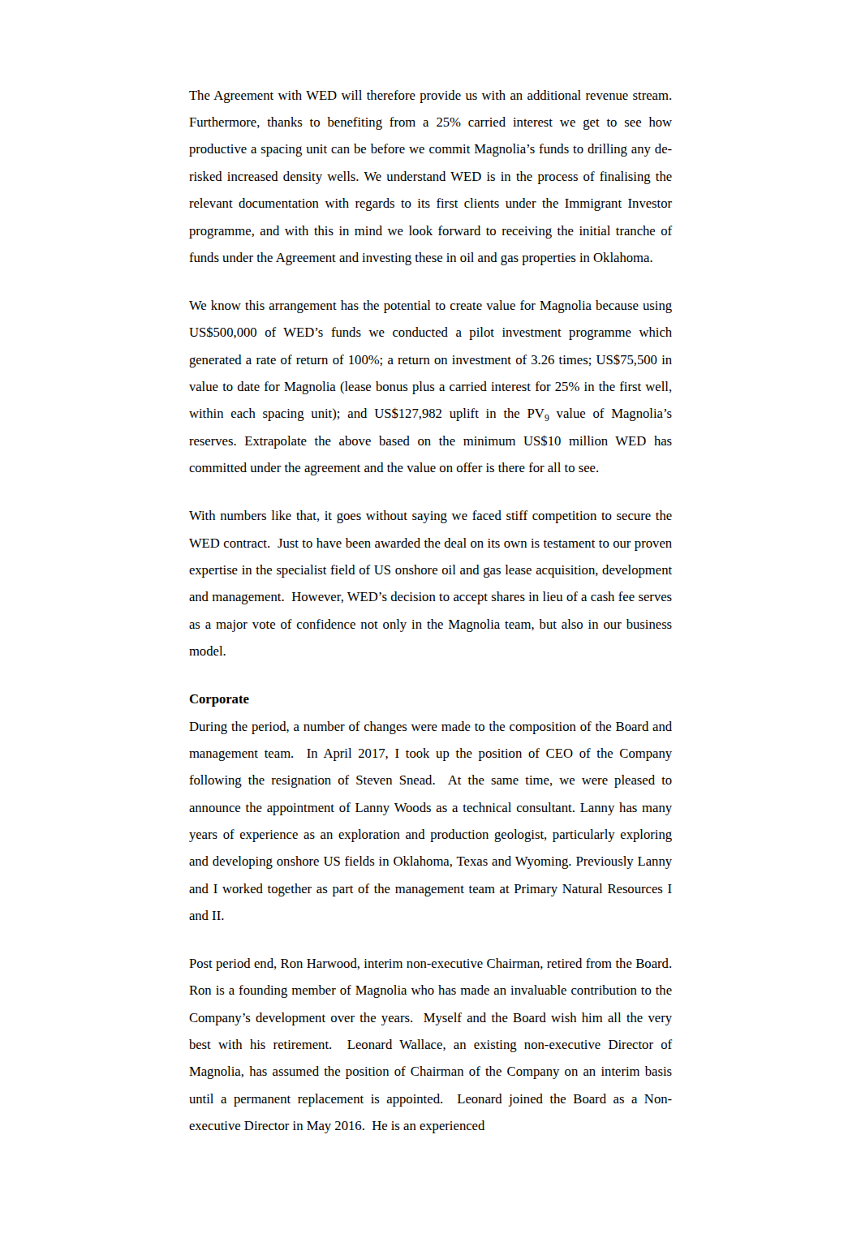The Agreement with WED will therefore provide us with an additional revenue stream. Furthermore, thanks to benefiting from a 25% carried interest we get to see how productive a spacing unit can be before we commit Magnolia’s funds to drilling any de-risked increased density wells. We understand WED is in the process of finalising the relevant documentation with regards to its first clients under the Immigrant Investor programme, and with this in mind we look forward to receiving the initial tranche of funds under the Agreement and investing these in oil and gas properties in Oklahoma.
We know this arrangement has the potential to create value for Magnolia because using US$500,000 of WED’s funds we conducted a pilot investment programme which generated a rate of return of 100%; a return on investment of 3.26 times; US$75,500 in value to date for Magnolia (lease bonus plus a carried interest for 25% in the first well, within each spacing unit); and US$127,982 uplift in the PV9 value of Magnolia’s reserves. Extrapolate the above based on the minimum US$10 million WED has committed under the agreement and the value on offer is there for all to see.
With numbers like that, it goes without saying we faced stiff competition to secure the WED contract. Just to have been awarded the deal on its own is testament to our proven expertise in the specialist field of US onshore oil and gas lease acquisition, development and management. However, WED’s decision to accept shares in lieu of a cash fee serves as a major vote of confidence not only in the Magnolia team, but also in our business model.
Corporate
During the period, a number of changes were made to the composition of the Board and management team. In April 2017, I took up the position of CEO of the Company following the resignation of Steven Snead. At the same time, we were pleased to announce the appointment of Lanny Woods as a technical consultant. Lanny has many years of experience as an exploration and production geologist, particularly exploring and developing onshore US fields in Oklahoma, Texas and Wyoming. Previously Lanny and I worked together as part of the management team at Primary Natural Resources I and II.
Post period end, Ron Harwood, interim non-executive Chairman, retired from the Board. Ron is a founding member of Magnolia who has made an invaluable contribution to the Company’s development over the years. Myself and the Board wish him all the very best with his retirement. Leonard Wallace, an existing non-executive Director of Magnolia, has assumed the position of Chairman of the Company on an interim basis until a permanent replacement is appointed. Leonard joined the Board as a Non-executive Director in May 2016. He is an experienced